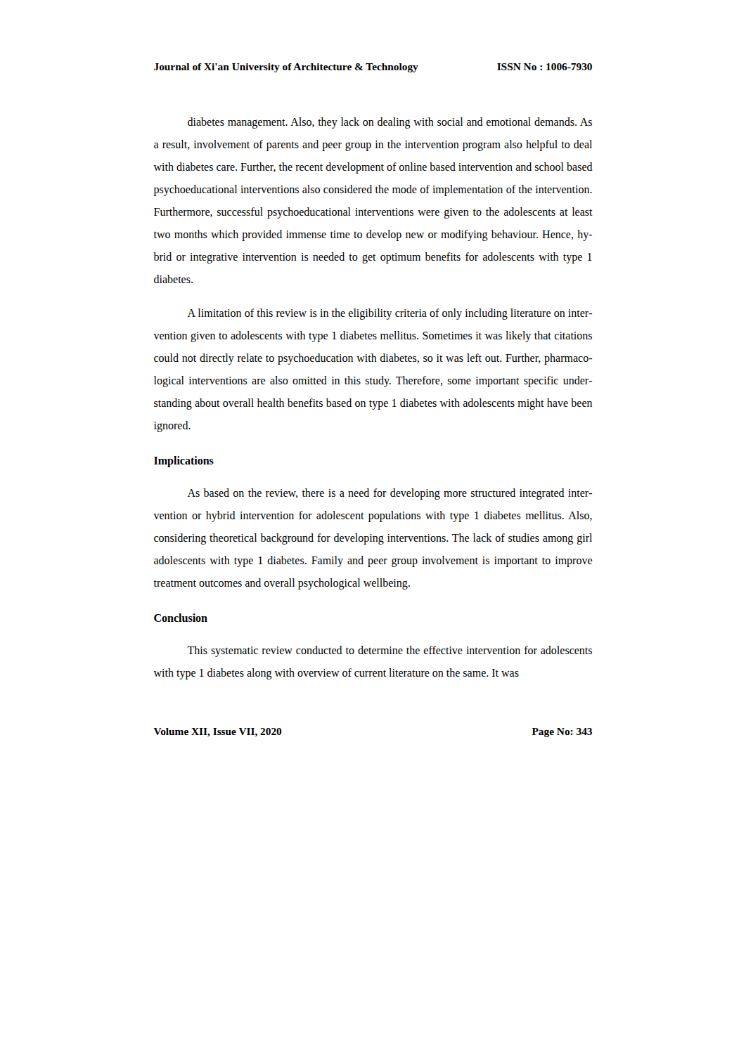Journal of Xi'an University of Architecture & Technology
ISSN No : 1006-7930
diabetes management. Also, they lack on dealing with social and emotional demands. As a result, involvement of parents and peer group in the intervention program also helpful to deal with diabetes care. Further, the recent development of online based intervention and school based psychoeducational interventions also considered the mode of implementation of the intervention. Furthermore, successful psychoeducational interventions were given to the adolescents at least two months which provided immense time to develop new or modifying behaviour. Hence, hybrid or integrative intervention is needed to get optimum benefits for adolescents with type 1 diabetes.
A limitation of this review is in the eligibility criteria of only including literature on intervention given to adolescents with type 1 diabetes mellitus. Sometimes it was likely that citations could not directly relate to psychoeducation with diabetes, so it was left out. Further, pharmacological interventions are also omitted in this study. Therefore, some important specific understanding about overall health benefits based on type 1 diabetes with adolescents might have been ignored.
Implications
As based on the review, there is a need for developing more structured integrated intervention or hybrid intervention for adolescent populations with type 1 diabetes mellitus. Also, considering theoretical background for developing interventions. The lack of studies among girl adolescents with type 1 diabetes. Family and peer group involvement is important to improve treatment outcomes and overall psychological wellbeing.
Conclusion
This systematic review conducted to determine the effective intervention for adolescents with type 1 diabetes along with overview of current literature on the same. It was
Volume XII, Issue VII, 2020
Page No: 343